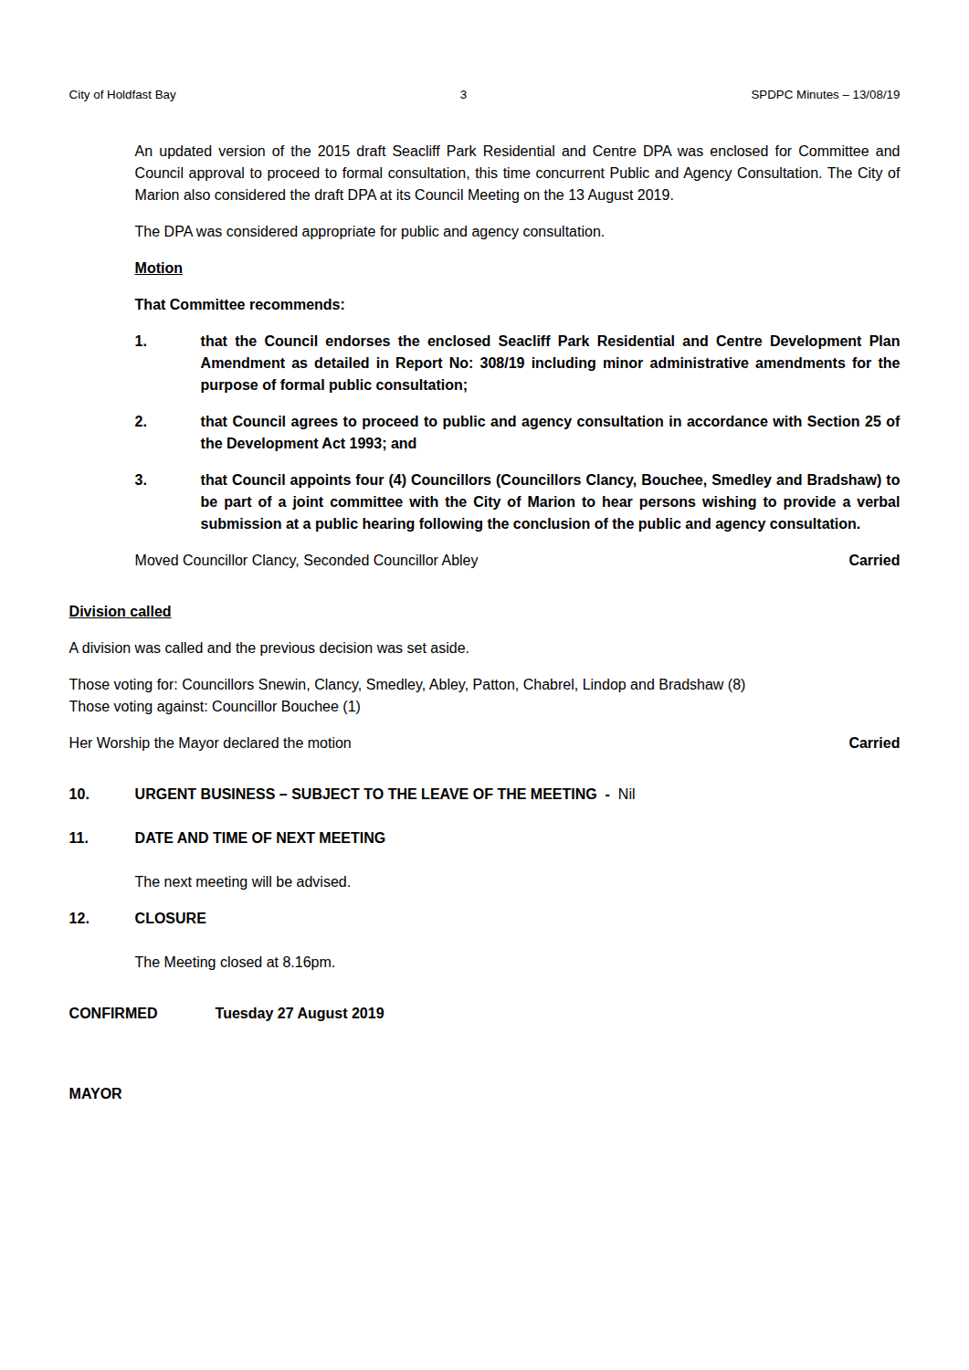City of Holdfast Bay
3
SPDPC Minutes – 13/08/19
An updated version of the 2015 draft Seacliff Park Residential and Centre DPA was enclosed for Committee and Council approval to proceed to formal consultation, this time concurrent Public and Agency Consultation. The City of Marion also considered the draft DPA at its Council Meeting on the 13 August 2019.
The DPA was considered appropriate for public and agency consultation.
Motion
That Committee recommends:
1. that the Council endorses the enclosed Seacliff Park Residential and Centre Development Plan Amendment as detailed in Report No: 308/19 including minor administrative amendments for the purpose of formal public consultation;
2. that Council agrees to proceed to public and agency consultation in accordance with Section 25 of the Development Act 1993; and
3. that Council appoints four (4) Councillors (Councillors Clancy, Bouchee, Smedley and Bradshaw) to be part of a joint committee with the City of Marion to hear persons wishing to provide a verbal submission at a public hearing following the conclusion of the public and agency consultation.
Moved Councillor Clancy, Seconded Councillor Abley Carried
Division called
A division was called and the previous decision was set aside.
Those voting for: Councillors Snewin, Clancy, Smedley, Abley, Patton, Chabrel, Lindop and Bradshaw (8)
Those voting against: Councillor Bouchee (1)
Her Worship the Mayor declared the motion Carried
10. URGENT BUSINESS – SUBJECT TO THE LEAVE OF THE MEETING - Nil
11. DATE AND TIME OF NEXT MEETING
The next meeting will be advised.
12. CLOSURE
The Meeting closed at 8.16pm.
CONFIRMED Tuesday 27 August 2019
MAYOR